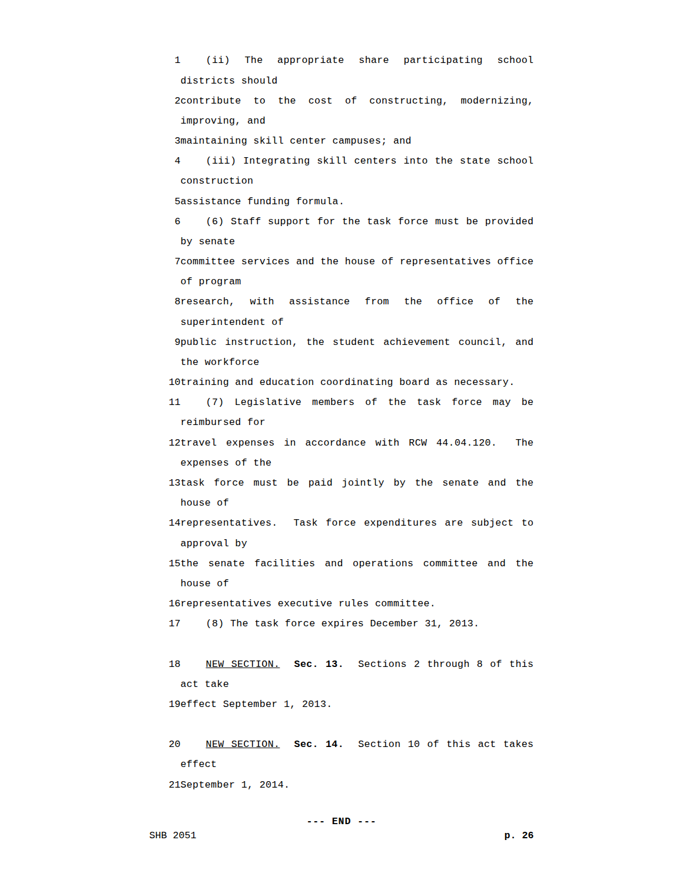| 1 | (ii) The appropriate share participating school districts should |
| 2 | contribute to the cost of constructing, modernizing, improving, and |
| 3 | maintaining skill center campuses; and |
| 4 | (iii) Integrating skill centers into the state school construction |
| 5 | assistance funding formula. |
| 6 | (6) Staff support for the task force must be provided by senate |
| 7 | committee services and the house of representatives office of program |
| 8 | research, with assistance from the office of the superintendent of |
| 9 | public instruction, the student achievement council, and the workforce |
| 10 | training and education coordinating board as necessary. |
| 11 | (7) Legislative members of the task force may be reimbursed for |
| 12 | travel expenses in accordance with RCW 44.04.120. The expenses of the |
| 13 | task force must be paid jointly by the senate and the house of |
| 14 | representatives. Task force expenditures are subject to approval by |
| 15 | the senate facilities and operations committee and the house of |
| 16 | representatives executive rules committee. |
| 17 | (8) The task force expires December 31, 2013. |
| 18 | NEW SECTION. Sec. 13. Sections 2 through 8 of this act take |
| 19 | effect September 1, 2013. |
| 20 | NEW SECTION. Sec. 14. Section 10 of this act takes effect |
| 21 | September 1, 2014. |
--- END ---
SHB 2051
p. 26